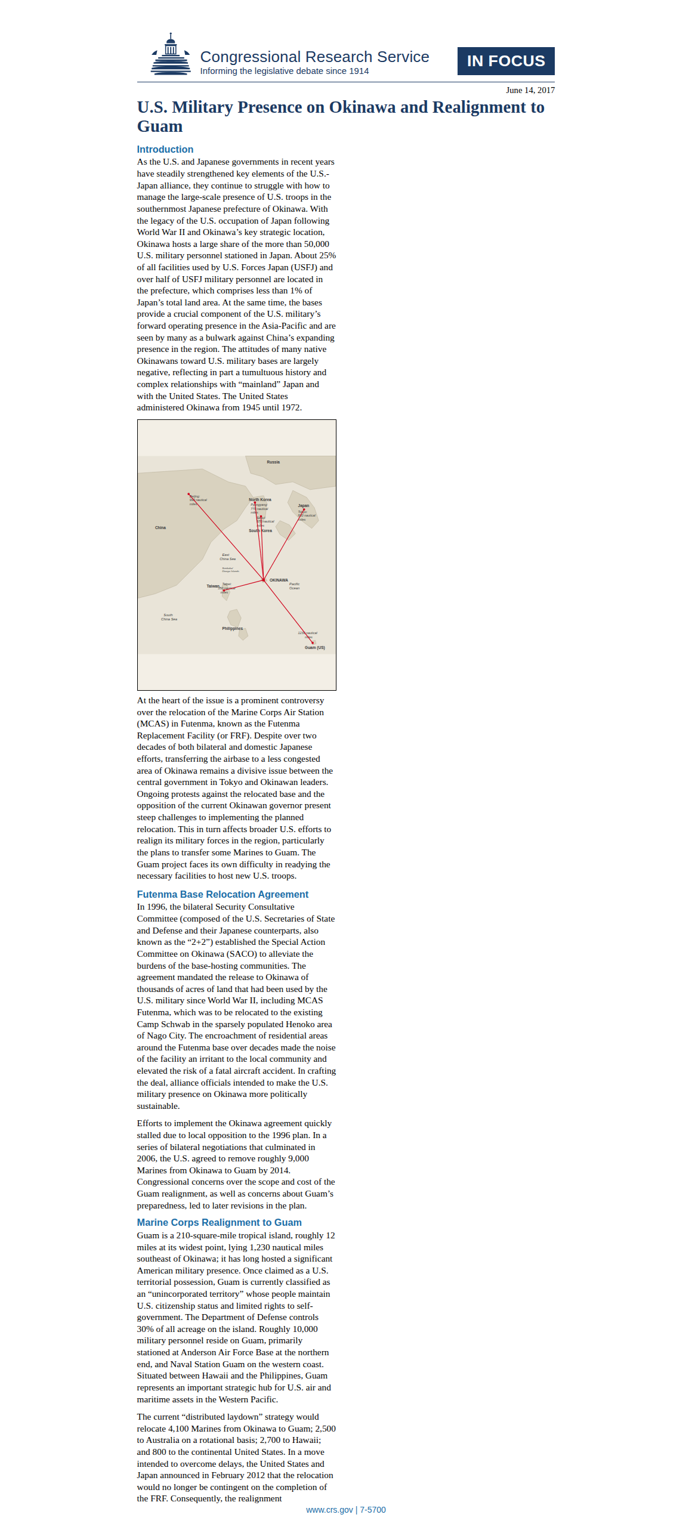Congressional Research Service
Informing the legislative debate since 1914
IN FOCUS
June 14, 2017
U.S. Military Presence on Okinawa and Realignment to Guam
Introduction
As the U.S. and Japanese governments in recent years have steadily strengthened key elements of the U.S.-Japan alliance, they continue to struggle with how to manage the large-scale presence of U.S. troops in the southernmost Japanese prefecture of Okinawa. With the legacy of the U.S. occupation of Japan following World War II and Okinawa’s key strategic location, Okinawa hosts a large share of the more than 50,000 U.S. military personnel stationed in Japan. About 25% of all facilities used by U.S. Forces Japan (USFJ) and over half of USFJ military personnel are located in the prefecture, which comprises less than 1% of Japan’s total land area. At the same time, the bases provide a crucial component of the U.S. military’s forward operating presence in the Asia-Pacific and are seen by many as a bulwark against China’s expanding presence in the region. The attitudes of many native Okinawans toward U.S. military bases are largely negative, reflecting in part a tumultuous history and complex relationships with “mainland” Japan and with the United States. The United States administered Okinawa from 1945 until 1972.
Russia North Korea Pyongyang: 770 nautical miles Seoul: 670 nautical miles South Korea Japan Tokyo: 830 nautical miles Beijing: 990 nautical miles China East China Sea Senkaku/ Diaoyu Islands OKINAWA Taiwan Taipei: 350 nautical miles Pacific Ocean South China Sea Philippines 1230 nautical miles Guam (US)
At the heart of the issue is a prominent controversy over the relocation of the Marine Corps Air Station (MCAS) in Futenma, known as the Futenma Replacement Facility (or FRF). Despite over two decades of both bilateral and domestic Japanese efforts, transferring the airbase to a less congested area of Okinawa remains a divisive issue between the central government in Tokyo and Okinawan leaders. Ongoing protests against the relocated base and the opposition of the current Okinawan governor present steep challenges to implementing the planned relocation. This in turn affects broader U.S. efforts to realign its military forces in the region, particularly the plans to transfer some Marines to Guam. The Guam project faces its own difficulty in readying the necessary facilities to host new U.S. troops.
Futenma Base Relocation Agreement
In 1996, the bilateral Security Consultative Committee (composed of the U.S. Secretaries of State and Defense and their Japanese counterparts, also known as the “2+2”) established the Special Action Committee on Okinawa (SACO) to alleviate the burdens of the base-hosting communities. The agreement mandated the release to Okinawa of thousands of acres of land that had been used by the U.S. military since World War II, including MCAS Futenma, which was to be relocated to the existing Camp Schwab in the sparsely populated Henoko area of Nago City. The encroachment of residential areas around the Futenma base over decades made the noise of the facility an irritant to the local community and elevated the risk of a fatal aircraft accident. In crafting the deal, alliance officials intended to make the U.S. military presence on Okinawa more politically sustainable.
Efforts to implement the Okinawa agreement quickly stalled due to local opposition to the 1996 plan. In a series of bilateral negotiations that culminated in 2006, the U.S. agreed to remove roughly 9,000 Marines from Okinawa to Guam by 2014. Congressional concerns over the scope and cost of the Guam realignment, as well as concerns about Guam’s preparedness, led to later revisions in the plan.
Marine Corps Realignment to Guam
Guam is a 210-square-mile tropical island, roughly 12 miles at its widest point, lying 1,230 nautical miles southeast of Okinawa; it has long hosted a significant American military presence. Once claimed as a U.S. territorial possession, Guam is currently classified as an “unincorporated territory” whose people maintain U.S. citizenship status and limited rights to self-government. The Department of Defense controls 30% of all acreage on the island. Roughly 10,000 military personnel reside on Guam, primarily stationed at Anderson Air Force Base at the northern end, and Naval Station Guam on the western coast. Situated between Hawaii and the Philippines, Guam represents an important strategic hub for U.S. air and maritime assets in the Western Pacific.
The current “distributed laydown” strategy would relocate 4,100 Marines from Okinawa to Guam; 2,500 to Australia on a rotational basis; 2,700 to Hawaii; and 800 to the continental United States. In a move intended to overcome delays, the United States and Japan announced in February 2012 that the relocation would no longer be contingent on the completion of the FRF. Consequently, the realignment
www.crs.gov | 7-5700